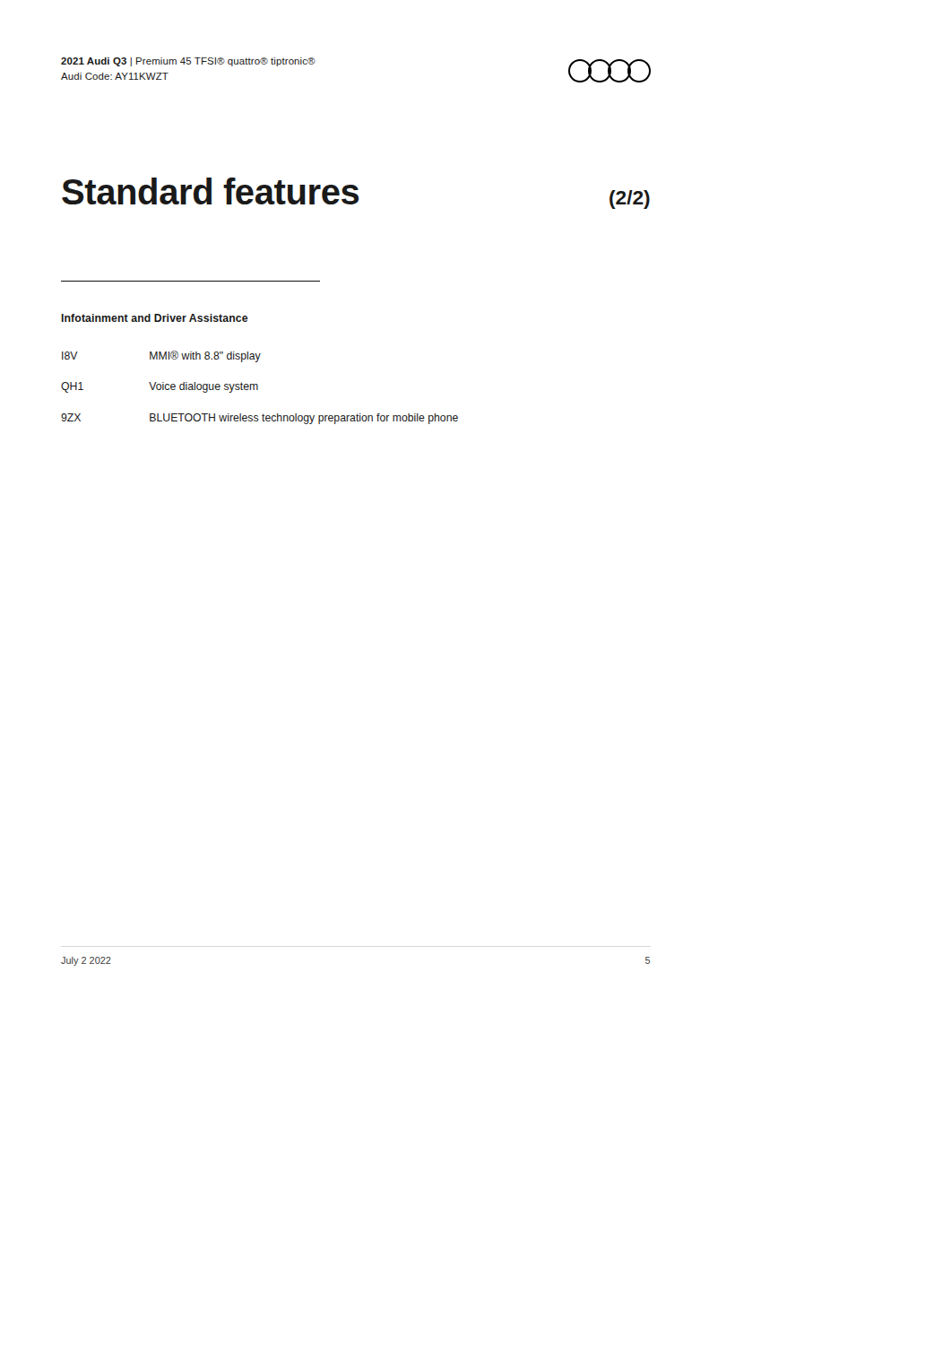2021 Audi Q3 | Premium 45 TFSI® quattro® tiptronic®
Audi Code: AY11KWZT
Standard features
(2/2)
Infotainment and Driver Assistance
| I8V | MMI® with 8.8" display |
| QH1 | Voice dialogue system |
| 9ZX | BLUETOOTH wireless technology preparation for mobile phone |
July 2 2022
5